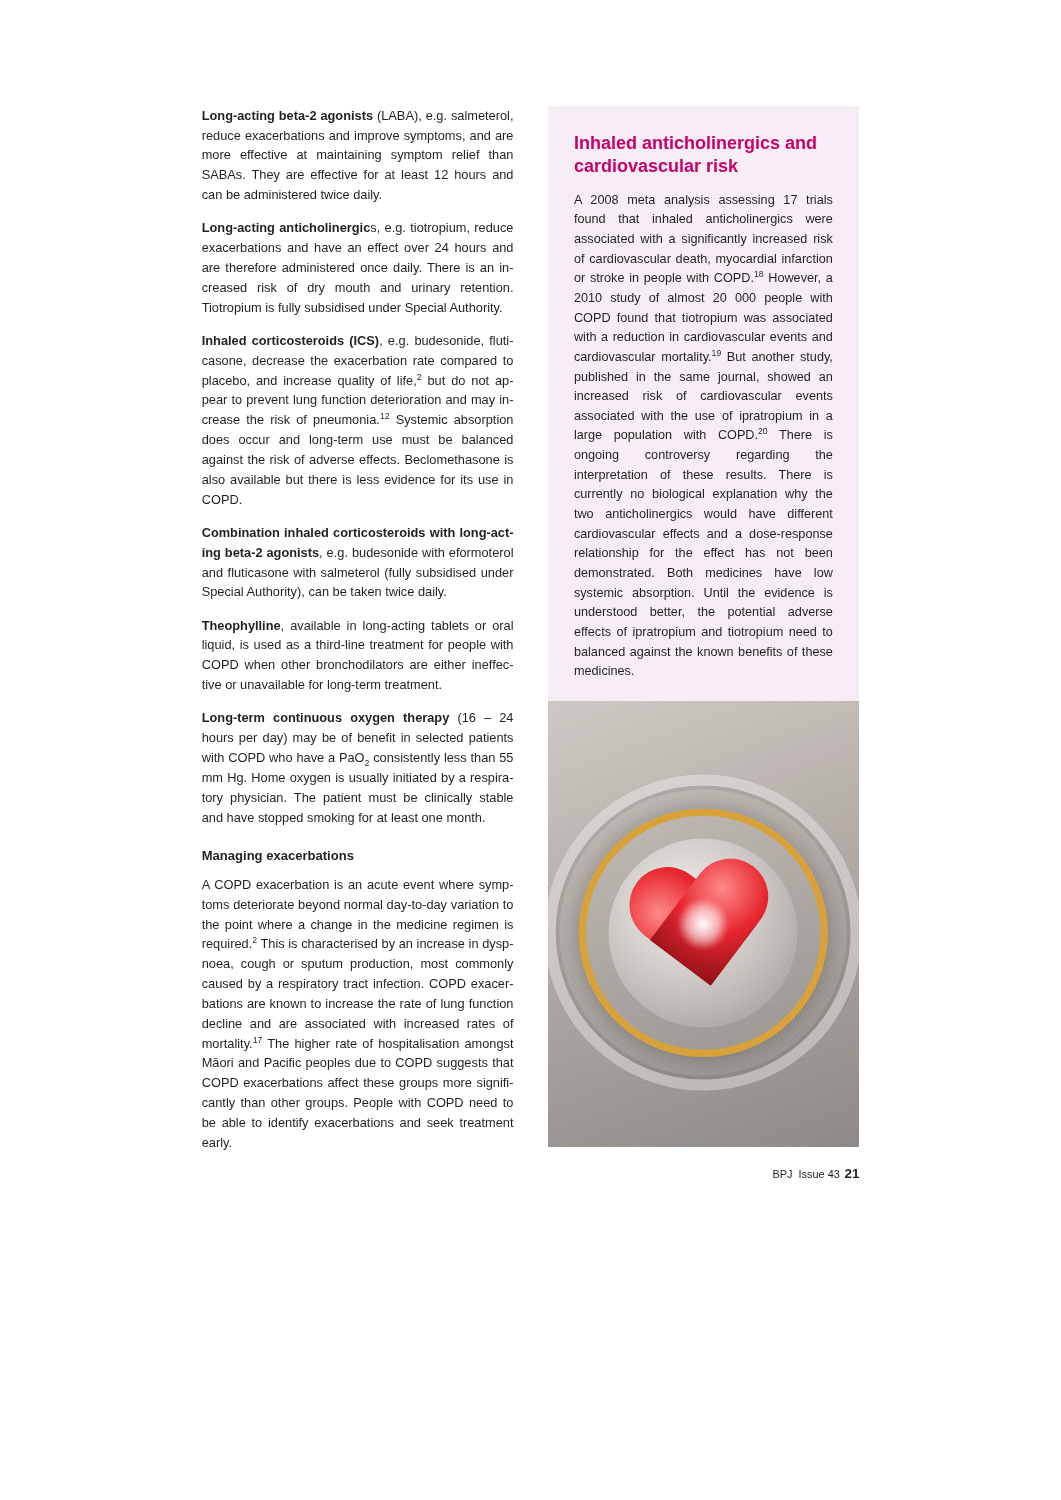Long-acting beta-2 agonists (LABA), e.g. salmeterol, reduce exacerbations and improve symptoms, and are more effective at maintaining symptom relief than SABAs. They are effective for at least 12 hours and can be administered twice daily.
Long-acting anticholinergics, e.g. tiotropium, reduce exacerbations and have an effect over 24 hours and are therefore administered once daily. There is an increased risk of dry mouth and urinary retention. Tiotropium is fully subsidised under Special Authority.
Inhaled corticosteroids (ICS), e.g. budesonide, fluticasone, decrease the exacerbation rate compared to placebo, and increase quality of life,2 but do not appear to prevent lung function deterioration and may increase the risk of pneumonia.12 Systemic absorption does occur and long-term use must be balanced against the risk of adverse effects. Beclomethasone is also available but there is less evidence for its use in COPD.
Combination inhaled corticosteroids with long-acting beta-2 agonists, e.g. budesonide with eformoterol and fluticasone with salmeterol (fully subsidised under Special Authority), can be taken twice daily.
Theophylline, available in long-acting tablets or oral liquid, is used as a third-line treatment for people with COPD when other bronchodilators are either ineffective or unavailable for long-term treatment.
Long-term continuous oxygen therapy (16 – 24 hours per day) may be of benefit in selected patients with COPD who have a PaO2 consistently less than 55 mm Hg. Home oxygen is usually initiated by a respiratory physician. The patient must be clinically stable and have stopped smoking for at least one month.
Managing exacerbations
A COPD exacerbation is an acute event where symptoms deteriorate beyond normal day-to-day variation to the point where a change in the medicine regimen is required.2 This is characterised by an increase in dyspnoea, cough or sputum production, most commonly caused by a respiratory tract infection. COPD exacerbations are known to increase the rate of lung function decline and are associated with increased rates of mortality.17 The higher rate of hospitalisation amongst Māori and Pacific peoples due to COPD suggests that COPD exacerbations affect these groups more significantly than other groups. People with COPD need to be able to identify exacerbations and seek treatment early.
Inhaled anticholinergics and cardiovascular risk
A 2008 meta analysis assessing 17 trials found that inhaled anticholinergics were associated with a significantly increased risk of cardiovascular death, myocardial infarction or stroke in people with COPD.18 However, a 2010 study of almost 20 000 people with COPD found that tiotropium was associated with a reduction in cardiovascular events and cardiovascular mortality.19 But another study, published in the same journal, showed an increased risk of cardiovascular events associated with the use of ipratropium in a large population with COPD.20 There is ongoing controversy regarding the interpretation of these results. There is currently no biological explanation why the two anticholinergics would have different cardiovascular effects and a dose-response relationship for the effect has not been demonstrated. Both medicines have low systemic absorption. Until the evidence is understood better, the potential adverse effects of ipratropium and tiotropium need to balanced against the known benefits of these medicines.
BPJ Issue 4321